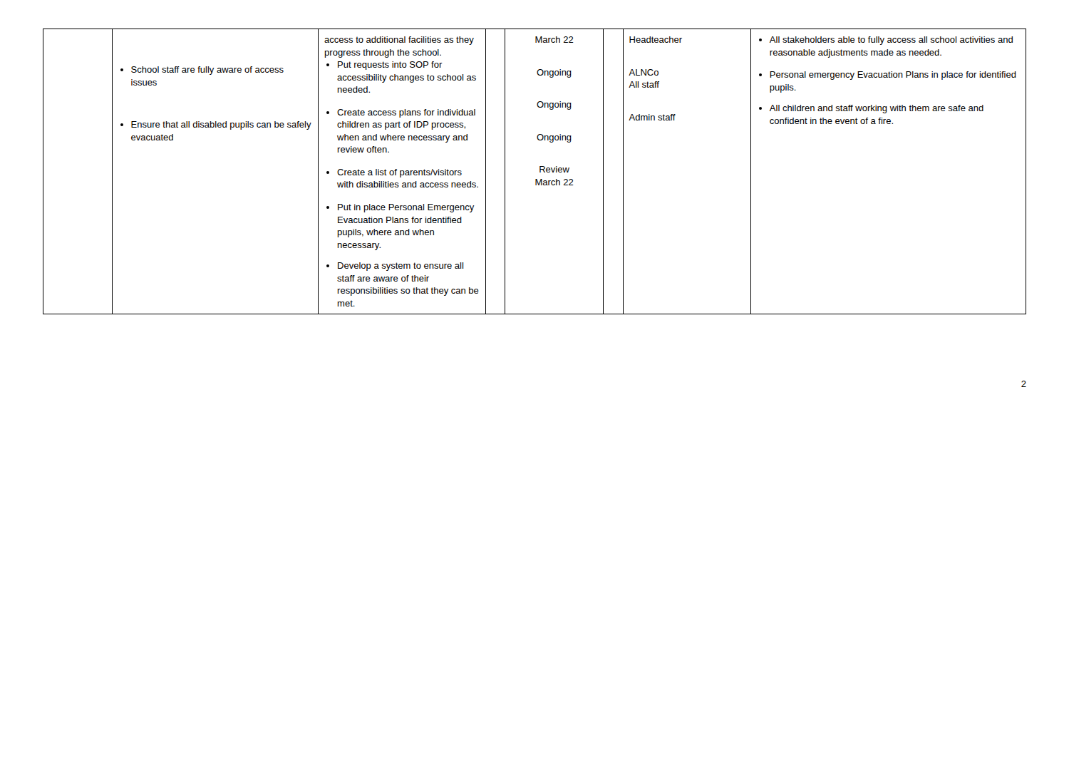| | School staff are fully aware of access issues Ensure that all disabled pupils can be safely evacuated | access to additional facilities as they progress through the school. Put requests into SOP for accessibility changes to school as needed. Create access plans for individual children as part of IDP process, when and where necessary and review often. Create a list of parents/visitors with disabilities and access needs. Put in place Personal Emergency Evacuation Plans for identified pupils, where and when necessary. Develop a system to ensure all staff are aware of their responsibilities so that they can be met. | | March 22 Ongoing Ongoing Ongoing Review March 22 | | Headteacher ALNCo All staff Admin staff | All stakeholders able to fully access all school activities and reasonable adjustments made as needed. Personal emergency Evacuation Plans in place for identified pupils. All children and staff working with them are safe and confident in the event of a fire. |
2